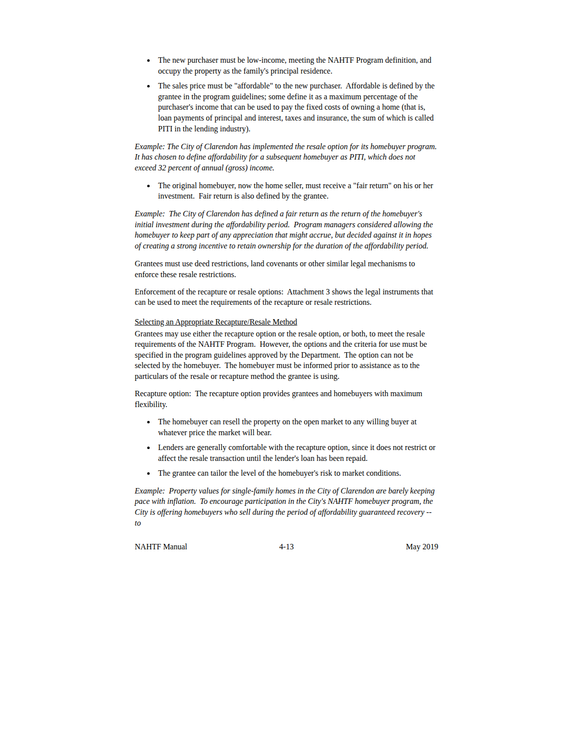The new purchaser must be low-income, meeting the NAHTF Program definition, and occupy the property as the family's principal residence.
The sales price must be "affordable" to the new purchaser. Affordable is defined by the grantee in the program guidelines; some define it as a maximum percentage of the purchaser's income that can be used to pay the fixed costs of owning a home (that is, loan payments of principal and interest, taxes and insurance, the sum of which is called PITI in the lending industry).
Example: The City of Clarendon has implemented the resale option for its homebuyer program. It has chosen to define affordability for a subsequent homebuyer as PITI, which does not exceed 32 percent of annual (gross) income.
The original homebuyer, now the home seller, must receive a "fair return" on his or her investment. Fair return is also defined by the grantee.
Example: The City of Clarendon has defined a fair return as the return of the homebuyer's initial investment during the affordability period. Program managers considered allowing the homebuyer to keep part of any appreciation that might accrue, but decided against it in hopes of creating a strong incentive to retain ownership for the duration of the affordability period.
Grantees must use deed restrictions, land covenants or other similar legal mechanisms to enforce these resale restrictions.
Enforcement of the recapture or resale options: Attachment 3 shows the legal instruments that can be used to meet the requirements of the recapture or resale restrictions.
Selecting an Appropriate Recapture/Resale Method
Grantees may use either the recapture option or the resale option, or both, to meet the resale requirements of the NAHTF Program. However, the options and the criteria for use must be specified in the program guidelines approved by the Department. The option can not be selected by the homebuyer. The homebuyer must be informed prior to assistance as to the particulars of the resale or recapture method the grantee is using.
Recapture option: The recapture option provides grantees and homebuyers with maximum flexibility.
The homebuyer can resell the property on the open market to any willing buyer at whatever price the market will bear.
Lenders are generally comfortable with the recapture option, since it does not restrict or affect the resale transaction until the lender's loan has been repaid.
The grantee can tailor the level of the homebuyer's risk to market conditions.
Example: Property values for single-family homes in the City of Clarendon are barely keeping pace with inflation. To encourage participation in the City's NAHTF homebuyer program, the City is offering homebuyers who sell during the period of affordability guaranteed recovery -- to
NAHTF Manual 4-13 May 2019